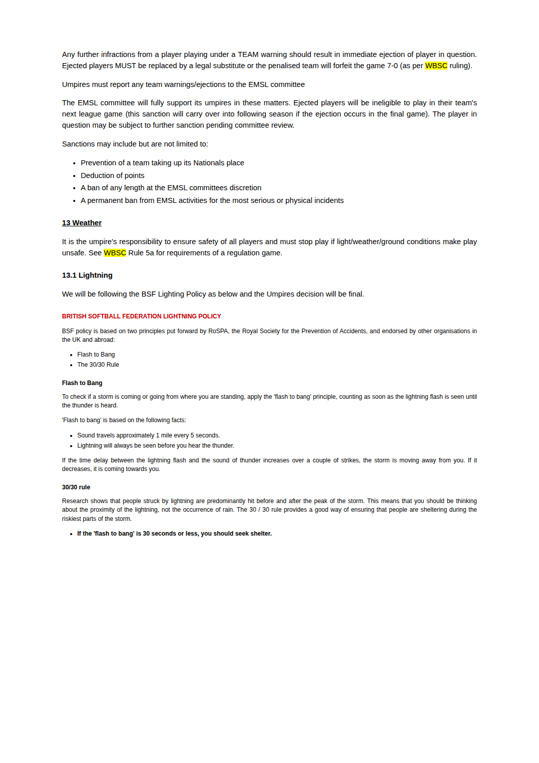Any further infractions from a player playing under a TEAM warning should result in immediate ejection of player in question. Ejected players MUST be replaced by a legal substitute or the penalised team will forfeit the game 7-0 (as per WBSC ruling).
Umpires must report any team warnings/ejections to the EMSL committee
The EMSL committee will fully support its umpires in these matters. Ejected players will be ineligible to play in their team's next league game (this sanction will carry over into following season if the ejection occurs in the final game). The player in question may be subject to further sanction pending committee review.
Sanctions may include but are not limited to:
Prevention of a team taking up its Nationals place
Deduction of points
A ban of any length at the EMSL committees discretion
A permanent ban from EMSL activities for the most serious or physical incidents
13 Weather
It is the umpire's responsibility to ensure safety of all players and must stop play if light/weather/ground conditions make play unsafe. See WBSC Rule 5a for requirements of a regulation game.
13.1 Lightning
We will be following the BSF Lighting Policy as below and the Umpires decision will be final.
BRITISH SOFTBALL FEDERATION LIGHTNING POLICY
BSF policy is based on two principles put forward by RoSPA, the Royal Society for the Prevention of Accidents, and endorsed by other organisations in the UK and abroad:
Flash to Bang
The 30/30 Rule
Flash to Bang
To check if a storm is coming or going from where you are standing, apply the 'flash to bang' principle, counting as soon as the lightning flash is seen until the thunder is heard.
'Flash to bang' is based on the following facts:
Sound travels approximately 1 mile every 5 seconds.
Lightning will always be seen before you hear the thunder.
If the time delay between the lightning flash and the sound of thunder increases over a couple of strikes, the storm is moving away from you. If it decreases, it is coming towards you.
30/30 rule
Research shows that people struck by lightning are predominantly hit before and after the peak of the storm. This means that you should be thinking about the proximity of the lightning, not the occurrence of rain. The 30 / 30 rule provides a good way of ensuring that people are sheltering during the riskiest parts of the storm.
If the 'flash to bang' is 30 seconds or less, you should seek shelter.